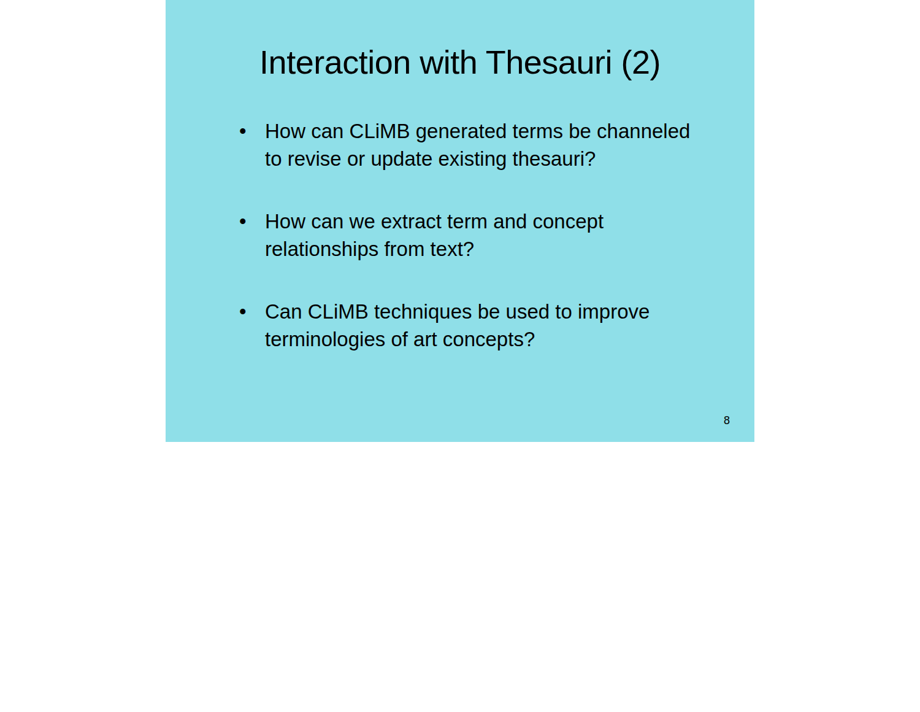Interaction with Thesauri (2)
How can CLiMB generated terms be channeled to revise or update existing thesauri?
How can we extract term and concept relationships from text?
Can CLiMB techniques be used to improve terminologies of art concepts?
8